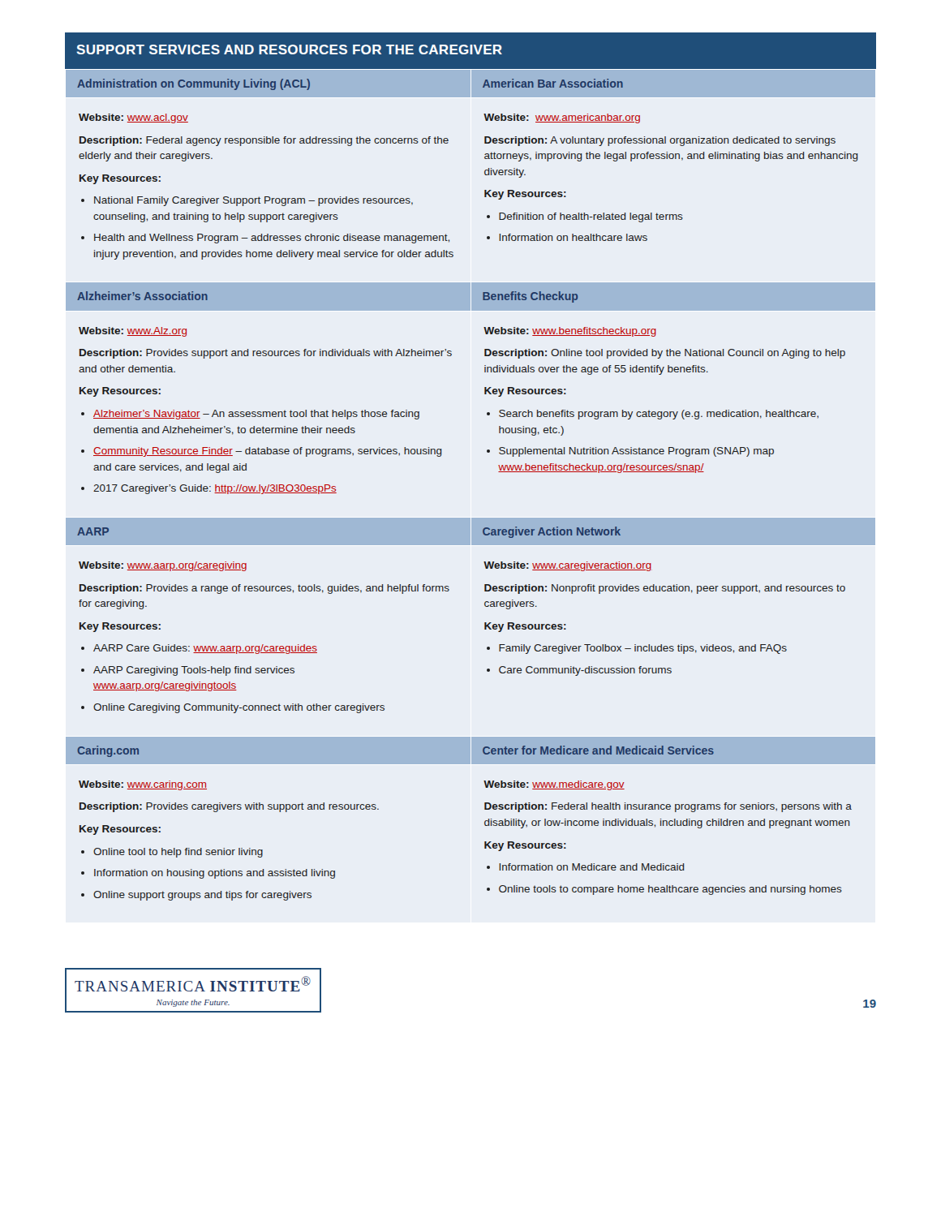Support Services and Resources for the Caregiver
| Administration on Community Living (ACL) | American Bar Association |
| --- | --- |
| Website: www.acl.gov Description: Federal agency responsible for addressing the concerns of the elderly and their caregivers. Key Resources: National Family Caregiver Support Program – provides resources, counseling, and training to help support caregivers Health and Wellness Program – addresses chronic disease management, injury prevention, and provides home delivery meal service for older adults | Website: www.americanbar.org Description: A voluntary professional organization dedicated to servings attorneys, improving the legal profession, and eliminating bias and enhancing diversity. Key Resources: Definition of health-related legal terms Information on healthcare laws |
| Alzheimer’s Association | Benefits Checkup |
| Website: www.Alz.org Description: Provides support and resources for individuals with Alzheimer’s and other dementia. Key Resources: Alzheimer’s Navigator – An assessment tool that helps those facing dementia and Alzheheimer’s, to determine their needs Community Resource Finder – database of programs, services, housing and care services, and legal aid 2017 Caregiver’s Guide: http://ow.ly/3lBO30espPs | Website: www.benefitscheckup.org Description: Online tool provided by the National Council on Aging to help individuals over the age of 55 identify benefits. Key Resources: Search benefits program by category (e.g. medication, healthcare, housing, etc.) Supplemental Nutrition Assistance Program (SNAP) map www.benefitscheckup.org/resources/snap/ |
| AARP | Caregiver Action Network |
| Website: www.aarp.org/caregiving Description: Provides a range of resources, tools, guides, and helpful forms for caregiving. Key Resources: AARP Care Guides: www.aarp.org/careguides AARP Caregiving Tools-help find services www.aarp.org/caregivingtools Online Caregiving Community-connect with other caregivers | Website: www.caregiveraction.org Description: Nonprofit provides education, peer support, and resources to caregivers. Key Resources: Family Caregiver Toolbox – includes tips, videos, and FAQs Care Community-discussion forums |
| Caring.com | Center for Medicare and Medicaid Services |
| Website: www.caring.com Description: Provides caregivers with support and resources. Key Resources: Online tool to help find senior living Information on housing options and assisted living Online support groups and tips for caregivers | Website: www.medicare.gov Description: Federal health insurance programs for seniors, persons with a disability, or low-income individuals, including children and pregnant women Key Resources: Information on Medicare and Medicaid Online tools to compare home healthcare agencies and nursing homes |
TRANSAMERICA INSTITUTE®
Navigate the Future.
19